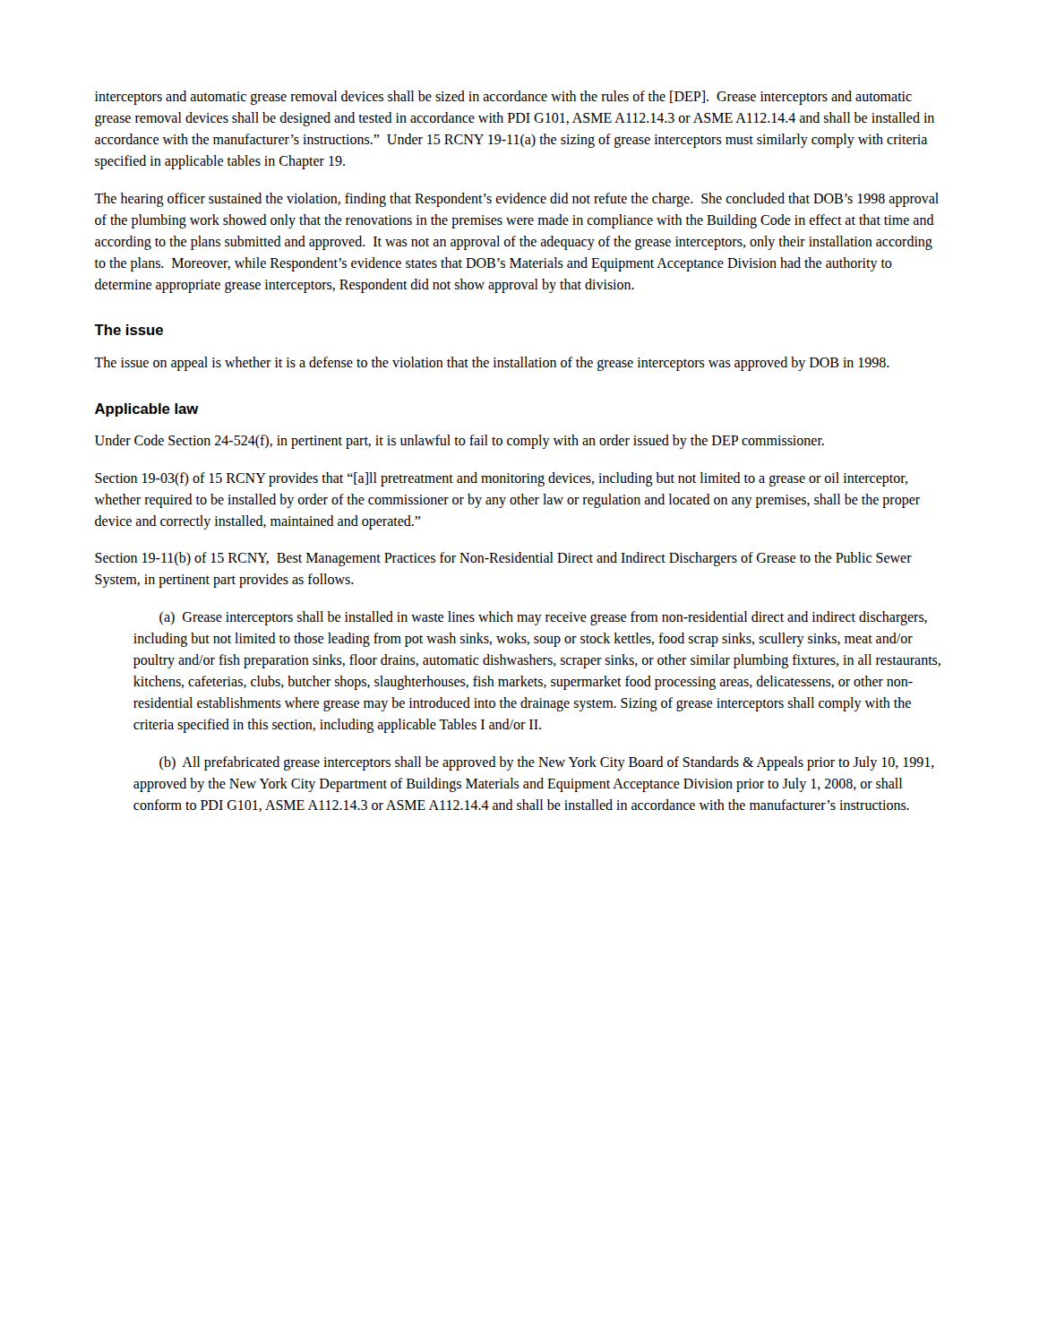interceptors and automatic grease removal devices shall be sized in accordance with the rules of the [DEP]. Grease interceptors and automatic grease removal devices shall be designed and tested in accordance with PDI G101, ASME A112.14.3 or ASME A112.14.4 and shall be installed in accordance with the manufacturer’s instructions.” Under 15 RCNY 19-11(a) the sizing of grease interceptors must similarly comply with criteria specified in applicable tables in Chapter 19.
The hearing officer sustained the violation, finding that Respondent’s evidence did not refute the charge. She concluded that DOB’s 1998 approval of the plumbing work showed only that the renovations in the premises were made in compliance with the Building Code in effect at that time and according to the plans submitted and approved. It was not an approval of the adequacy of the grease interceptors, only their installation according to the plans. Moreover, while Respondent’s evidence states that DOB’s Materials and Equipment Acceptance Division had the authority to determine appropriate grease interceptors, Respondent did not show approval by that division.
The issue
The issue on appeal is whether it is a defense to the violation that the installation of the grease interceptors was approved by DOB in 1998.
Applicable law
Under Code Section 24-524(f), in pertinent part, it is unlawful to fail to comply with an order issued by the DEP commissioner.
Section 19-03(f) of 15 RCNY provides that “[a]ll pretreatment and monitoring devices, including but not limited to a grease or oil interceptor, whether required to be installed by order of the commissioner or by any other law or regulation and located on any premises, shall be the proper device and correctly installed, maintained and operated.”
Section 19-11(b) of 15 RCNY, Best Management Practices for Non-Residential Direct and Indirect Dischargers of Grease to the Public Sewer System, in pertinent part provides as follows.
(a) Grease interceptors shall be installed in waste lines which may receive grease from non-residential direct and indirect dischargers, including but not limited to those leading from pot wash sinks, woks, soup or stock kettles, food scrap sinks, scullery sinks, meat and/or poultry and/or fish preparation sinks, floor drains, automatic dishwashers, scraper sinks, or other similar plumbing fixtures, in all restaurants, kitchens, cafeterias, clubs, butcher shops, slaughterhouses, fish markets, supermarket food processing areas, delicatessens, or other non-residential establishments where grease may be introduced into the drainage system. Sizing of grease interceptors shall comply with the criteria specified in this section, including applicable Tables I and/or II.
(b) All prefabricated grease interceptors shall be approved by the New York City Board of Standards & Appeals prior to July 10, 1991, approved by the New York City Department of Buildings Materials and Equipment Acceptance Division prior to July 1, 2008, or shall conform to PDI G101, ASME A112.14.3 or ASME A112.14.4 and shall be installed in accordance with the manufacturer’s instructions.